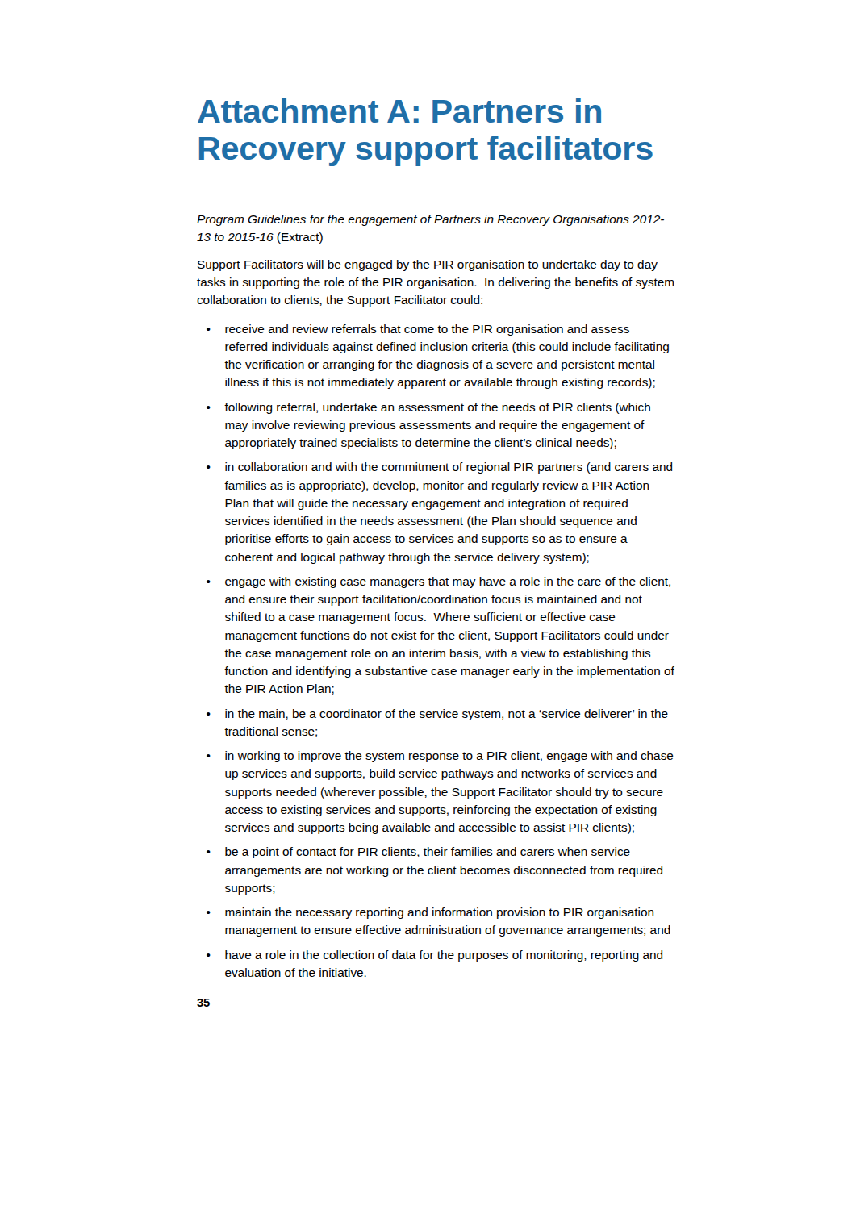Attachment A: Partners in Recovery support facilitators
Program Guidelines for the engagement of Partners in Recovery Organisations 2012-13 to 2015-16 (Extract)
Support Facilitators will be engaged by the PIR organisation to undertake day to day tasks in supporting the role of the PIR organisation. In delivering the benefits of system collaboration to clients, the Support Facilitator could:
receive and review referrals that come to the PIR organisation and assess referred individuals against defined inclusion criteria (this could include facilitating the verification or arranging for the diagnosis of a severe and persistent mental illness if this is not immediately apparent or available through existing records);
following referral, undertake an assessment of the needs of PIR clients (which may involve reviewing previous assessments and require the engagement of appropriately trained specialists to determine the client’s clinical needs);
in collaboration and with the commitment of regional PIR partners (and carers and families as is appropriate), develop, monitor and regularly review a PIR Action Plan that will guide the necessary engagement and integration of required services identified in the needs assessment (the Plan should sequence and prioritise efforts to gain access to services and supports so as to ensure a coherent and logical pathway through the service delivery system);
engage with existing case managers that may have a role in the care of the client, and ensure their support facilitation/coordination focus is maintained and not shifted to a case management focus. Where sufficient or effective case management functions do not exist for the client, Support Facilitators could under the case management role on an interim basis, with a view to establishing this function and identifying a substantive case manager early in the implementation of the PIR Action Plan;
in the main, be a coordinator of the service system, not a ‘service deliverer’ in the traditional sense;
in working to improve the system response to a PIR client, engage with and chase up services and supports, build service pathways and networks of services and supports needed (wherever possible, the Support Facilitator should try to secure access to existing services and supports, reinforcing the expectation of existing services and supports being available and accessible to assist PIR clients);
be a point of contact for PIR clients, their families and carers when service arrangements are not working or the client becomes disconnected from required supports;
maintain the necessary reporting and information provision to PIR organisation management to ensure effective administration of governance arrangements; and
have a role in the collection of data for the purposes of monitoring, reporting and evaluation of the initiative.
35